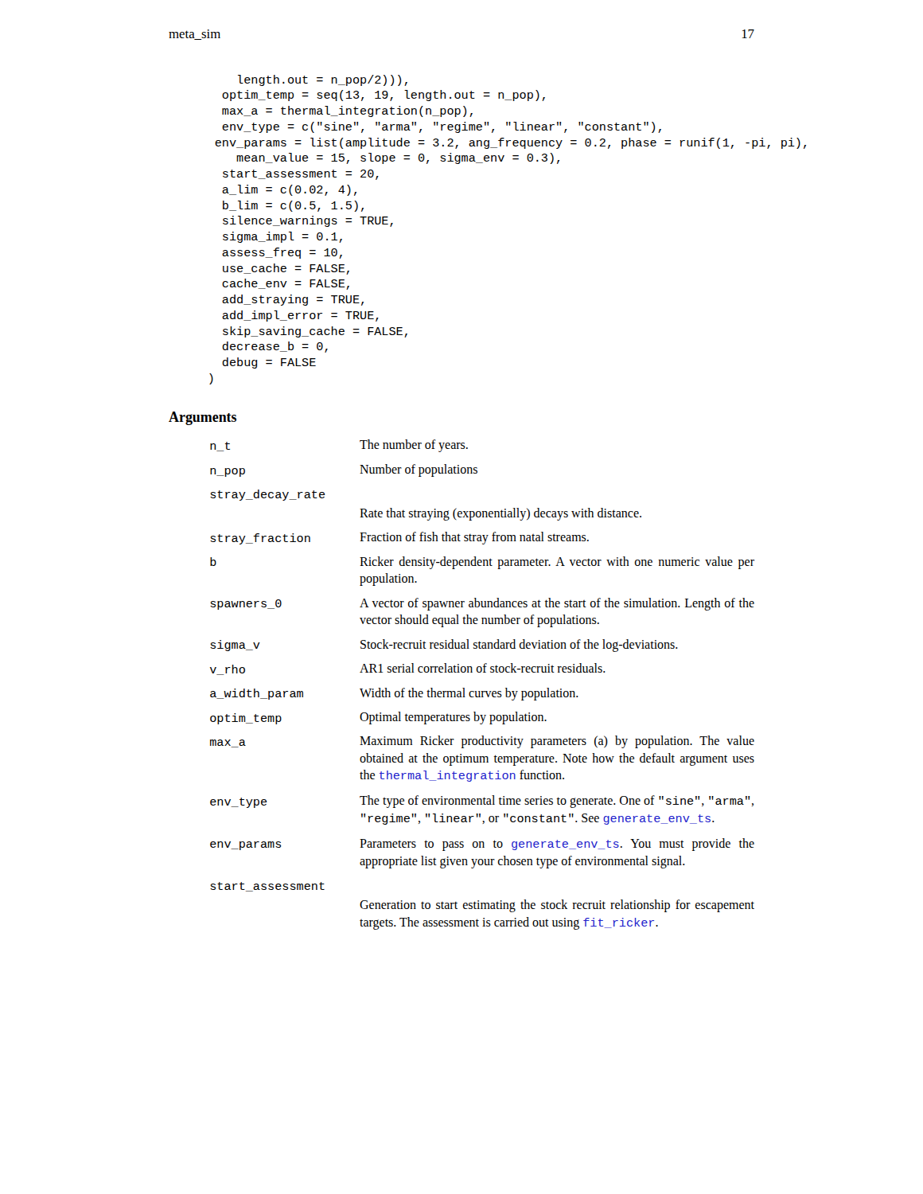meta_sim 17
    length.out = n_pop/2))),
  optim_temp = seq(13, 19, length.out = n_pop),
  max_a = thermal_integration(n_pop),
  env_type = c("sine", "arma", "regime", "linear", "constant"),
 env_params = list(amplitude = 3.2, ang_frequency = 0.2, phase = runif(1, -pi, pi),
    mean_value = 15, slope = 0, sigma_env = 0.3),
  start_assessment = 20,
  a_lim = c(0.02, 4),
  b_lim = c(0.5, 1.5),
  silence_warnings = TRUE,
  sigma_impl = 0.1,
  assess_freq = 10,
  use_cache = FALSE,
  cache_env = FALSE,
  add_straying = TRUE,
  add_impl_error = TRUE,
  skip_saving_cache = FALSE,
  decrease_b = 0,
  debug = FALSE
)
Arguments
n_t
The number of years.
n_pop
Number of populations
stray_decay_rate
Rate that straying (exponentially) decays with distance.
stray_fraction
Fraction of fish that stray from natal streams.
b
Ricker density-dependent parameter. A vector with one numeric value per population.
spawners_0
A vector of spawner abundances at the start of the simulation. Length of the vector should equal the number of populations.
sigma_v
Stock-recruit residual standard deviation of the log-deviations.
v_rho
AR1 serial correlation of stock-recruit residuals.
a_width_param
Width of the thermal curves by population.
optim_temp
Optimal temperatures by population.
max_a
Maximum Ricker productivity parameters (a) by population. The value obtained at the optimum temperature. Note how the default argument uses the thermal_integration function.
env_type
The type of environmental time series to generate. One of "sine", "arma", "regime", "linear", or "constant". See generate_env_ts.
env_params
Parameters to pass on to generate_env_ts. You must provide the appropriate list given your chosen type of environmental signal.
start_assessment
Generation to start estimating the stock recruit relationship for escapement targets. The assessment is carried out using fit_ricker.